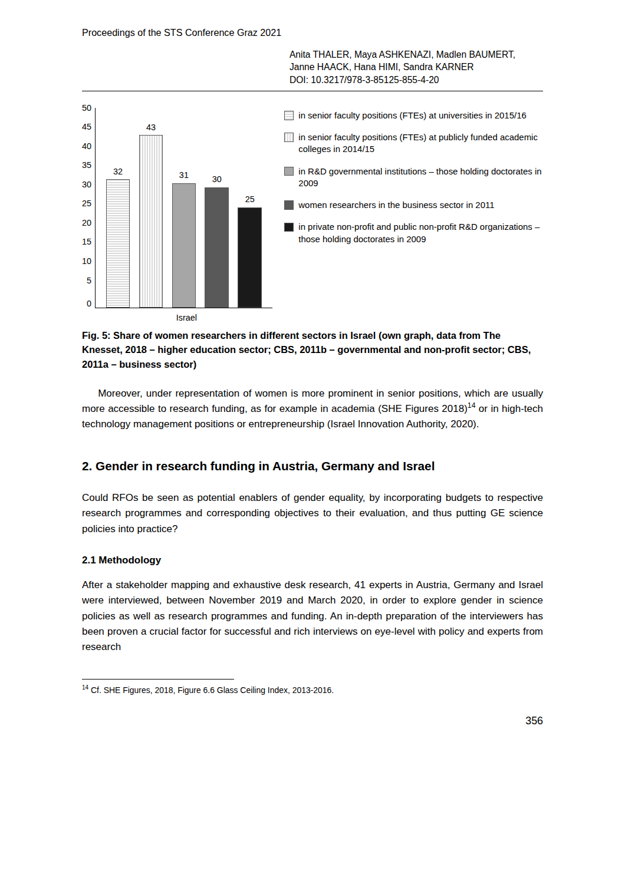Proceedings of the STS Conference Graz 2021
Anita THALER, Maya ASHKENAZI, Madlen BAUMERT, Janne HAACK, Hana HIMI, Sandra KARNER
DOI: 10.3217/978-3-85125-855-4-20
50 45 40 35 30 25 20 15 10 5 0
32
43
31
30
25
Israel
in senior faculty positions (FTEs) at universities in 2015/16
in senior faculty positions (FTEs) at publicly funded academic colleges in 2014/15
in R&D governmental institutions – those holding doctorates in 2009
women researchers in the business sector in 2011
in private non-profit and public non-profit R&D organizations – those holding doctorates in 2009
Fig. 5: Share of women researchers in different sectors in Israel (own graph, data from The Knesset, 2018 – higher education sector; CBS, 2011b – governmental and non-profit sector; CBS, 2011a – business sector)
Moreover, under representation of women is more prominent in senior positions, which are usually more accessible to research funding, as for example in academia (SHE Figures 2018)14 or in high-tech technology management positions or entrepreneurship (Israel Innovation Authority, 2020).
2. Gender in research funding in Austria, Germany and Israel
Could RFOs be seen as potential enablers of gender equality, by incorporating budgets to respective research programmes and corresponding objectives to their evaluation, and thus putting GE science policies into practice?
2.1 Methodology
After a stakeholder mapping and exhaustive desk research, 41 experts in Austria, Germany and Israel were interviewed, between November 2019 and March 2020, in order to explore gender in science policies as well as research programmes and funding. An in-depth preparation of the interviewers has been proven a crucial factor for successful and rich interviews on eye-level with policy and experts from research
14 Cf. SHE Figures, 2018, Figure 6.6 Glass Ceiling Index, 2013-2016.
356